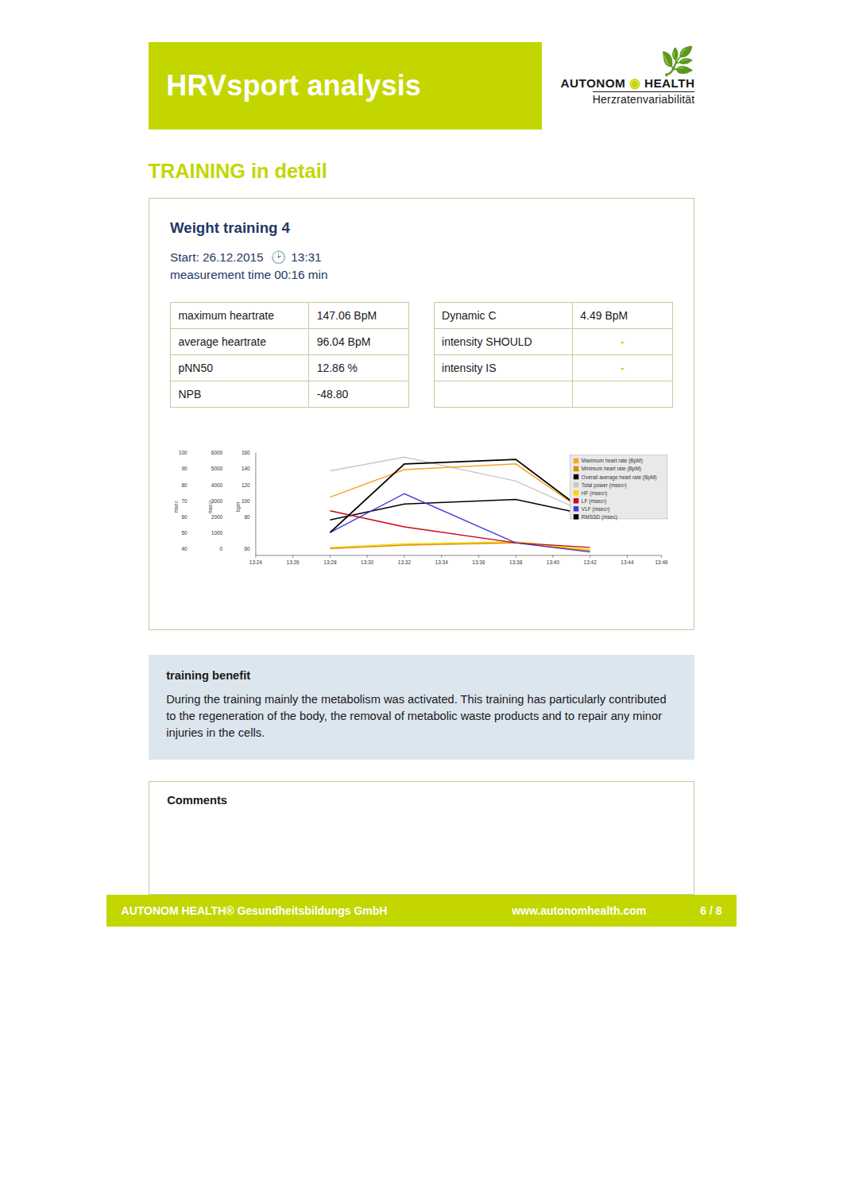HRVsport analysis
🌿
AUTONOM ◉ HEALTH
Herzratenvariabilität
TRAINING in detail
Weight training 4
Start: 26.12.2015 🕑 13:31
measurement time 00:16 min
| maximum heartrate | 147.06 BpM |
| average heartrate | 96.04 BpM |
| pNN50 | 12.86 % |
| NPB | -48.80 |
| Dynamic C | 4.49 BpM |
| intensity SHOULD | - |
| intensity IS | - |
100 90 80 70 60 50 40 msec 6000 5000 4000 3000 2000 1000 0 msec² 160 140 120 100 80 60 bpm 13:24 13:26 13:28 13:30 13:32 13:34 13:36 13:38 13:40 13:42 13:44 13:46 Maximum heart rate (BpM) Minimum heart rate (BpM) Overall average heart rate (BpM) Total power (msec²) HF (msec²) LF (msec²) VLF (msec²) RMSSD (msec)
training benefit
During the training mainly the metabolism was activated. This training has particularly contributed to the regeneration of the body, the removal of metabolic waste products and to repair any minor injuries in the cells.
Comments
AUTONOM HEALTH® Gesundheitsbildungs GmbH
www.autonomhealth.com
6 / 8